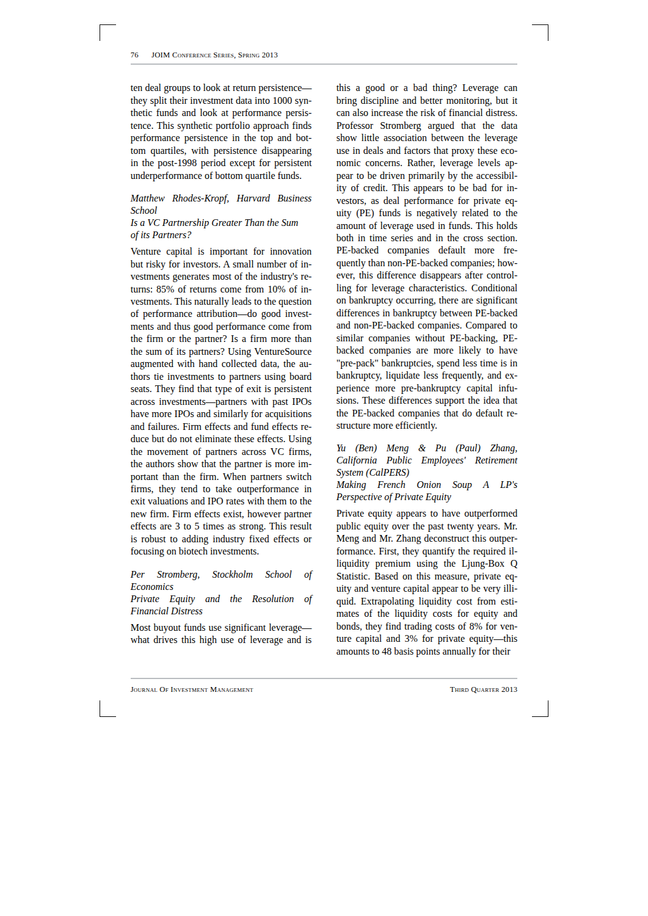76 JOIM Conference Series, Spring 2013
ten deal groups to look at return persistence—they split their investment data into 1000 synthetic funds and look at performance persistence. This synthetic portfolio approach finds performance persistence in the top and bottom quartiles, with persistence disappearing in the post-1998 period except for persistent underperformance of bottom quartile funds.
Matthew Rhodes-Kropf, Harvard Business School
Is a VC Partnership Greater Than the Sum
of its Partners?
Venture capital is important for innovation but risky for investors. A small number of investments generates most of the industry's returns: 85% of returns come from 10% of investments. This naturally leads to the question of performance attribution—do good investments and thus good performance come from the firm or the partner? Is a firm more than the sum of its partners? Using VentureSource augmented with hand collected data, the authors tie investments to partners using board seats. They find that type of exit is persistent across investments—partners with past IPOs have more IPOs and similarly for acquisitions and failures. Firm effects and fund effects reduce but do not eliminate these effects. Using the movement of partners across VC firms, the authors show that the partner is more important than the firm. When partners switch firms, they tend to take outperformance in exit valuations and IPO rates with them to the new firm. Firm effects exist, however partner effects are 3 to 5 times as strong. This result is robust to adding industry fixed effects or focusing on biotech investments.
Per Stromberg, Stockholm School of Economics
Private Equity and the Resolution of Financial Distress
Most buyout funds use significant leverage—what drives this high use of leverage and is this a good or a bad thing? Leverage can bring discipline and better monitoring, but it can also increase the risk of financial distress. Professor Stromberg argued that the data show little association between the leverage use in deals and factors that proxy these economic concerns. Rather, leverage levels appear to be driven primarily by the accessibility of credit. This appears to be bad for investors, as deal performance for private equity (PE) funds is negatively related to the amount of leverage used in funds. This holds both in time series and in the cross section. PE-backed companies default more frequently than non-PE-backed companies; however, this difference disappears after controlling for leverage characteristics. Conditional on bankruptcy occurring, there are significant differences in bankruptcy between PE-backed and non-PE-backed companies. Compared to similar companies without PE-backing, PE-backed companies are more likely to have "pre-pack" bankruptcies, spend less time is in bankruptcy, liquidate less frequently, and experience more pre-bankruptcy capital infusions. These differences support the idea that the PE-backed companies that do default restructure more efficiently.
Yu (Ben) Meng & Pu (Paul) Zhang, California Public Employees' Retirement System (CalPERS)
Making French Onion Soup A LP's Perspective of Private Equity
Private equity appears to have outperformed public equity over the past twenty years. Mr. Meng and Mr. Zhang deconstruct this outperformance. First, they quantify the required illiquidity premium using the Ljung-Box Q Statistic. Based on this measure, private equity and venture capital appear to be very illiquid. Extrapolating liquidity cost from estimates of the liquidity costs for equity and bonds, they find trading costs of 8% for venture capital and 3% for private equity—this amounts to 48 basis points annually for their
Journal Of Investment Management Third Quarter 2013